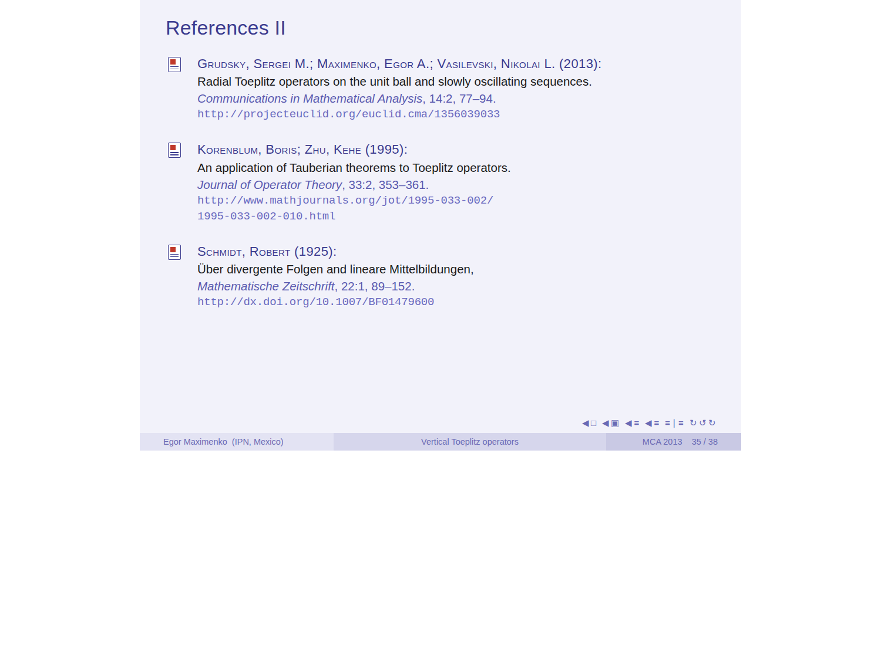References II
Grudsky, Sergei M.; Maximenko, Egor A.; Vasilevski, Nikolai L. (2013): Radial Toeplitz operators on the unit ball and slowly oscillating sequences. Communications in Mathematical Analysis, 14:2, 77–94. http://projecteuclid.org/euclid.cma/1356039033
Korenblum, Boris; Zhu, Kehe (1995): An application of Tauberian theorems to Toeplitz operators. Journal of Operator Theory, 33:2, 353–361. http://www.mathjournals.org/jot/1995-033-002/ 1995-033-002-010.html
Schmidt, Robert (1925): Über divergente Folgen and lineare Mittelbildungen, Mathematische Zeitschrift, 22:1, 89–152. http://dx.doi.org/10.1007/BF01479600
◀□ ◀▣ ◀≡ ◀≡ ≡∣≡ ↻↺↻
Egor Maximenko (IPN, Mexico)
Vertical Toeplitz operators
MCA 2013 35 / 38